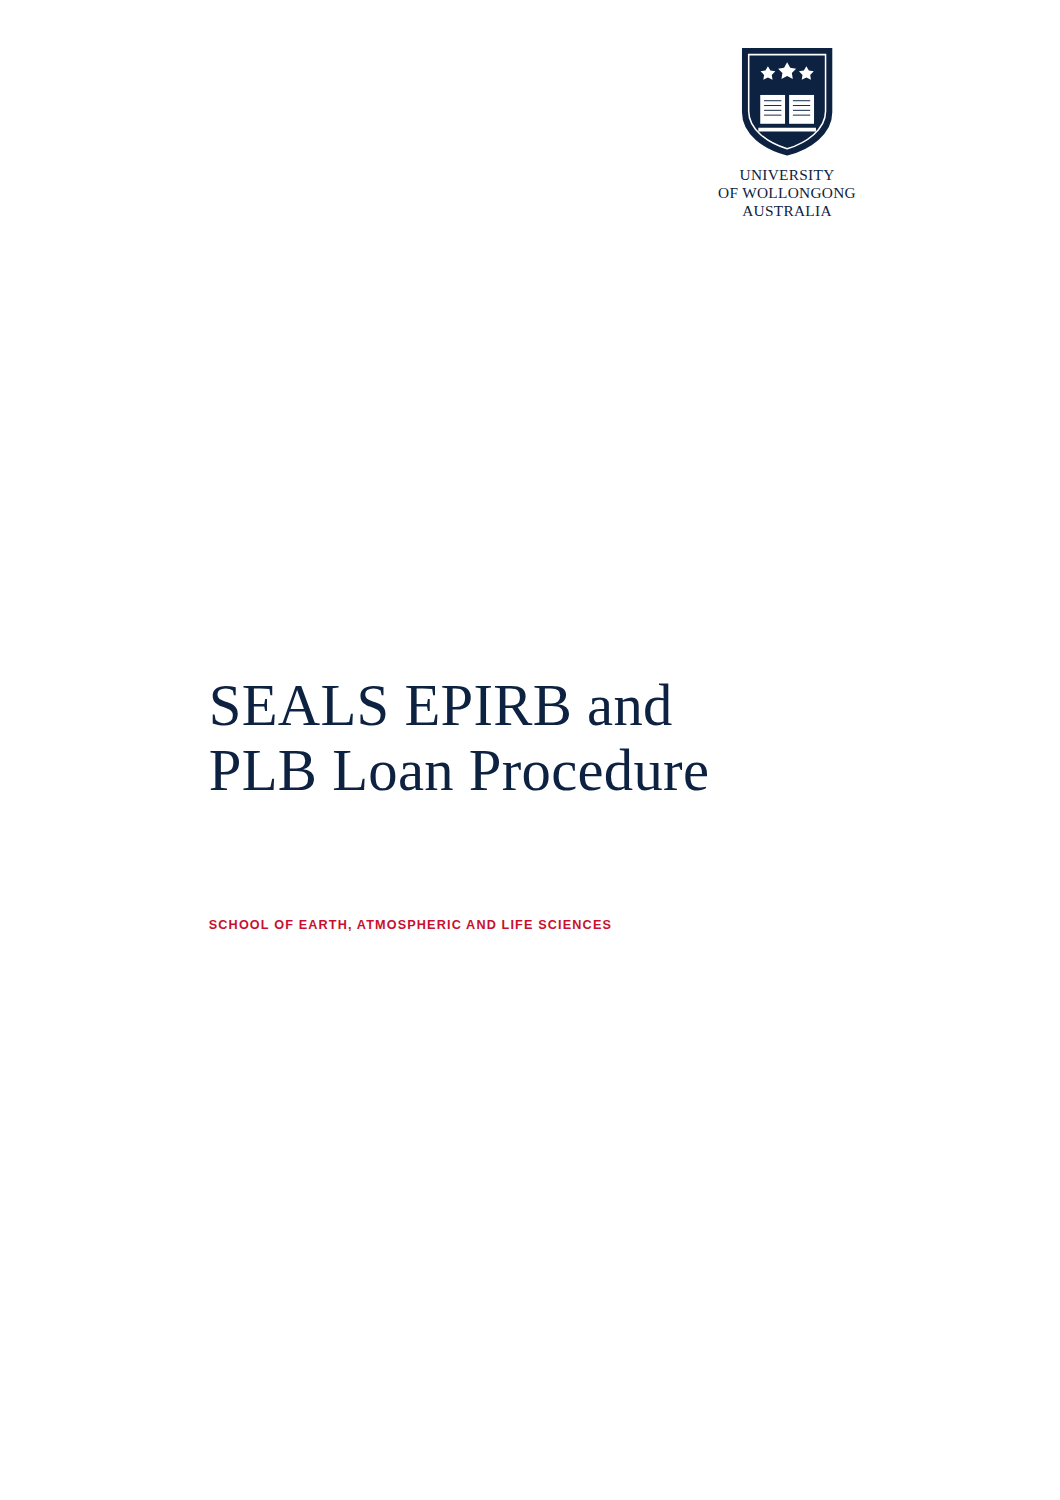UNIVERSITY
OF WOLLONGONG
AUSTRALIA
SEALS EPIRB and
PLB Loan Procedure
School of Earth, Atmospheric and Life Sciences